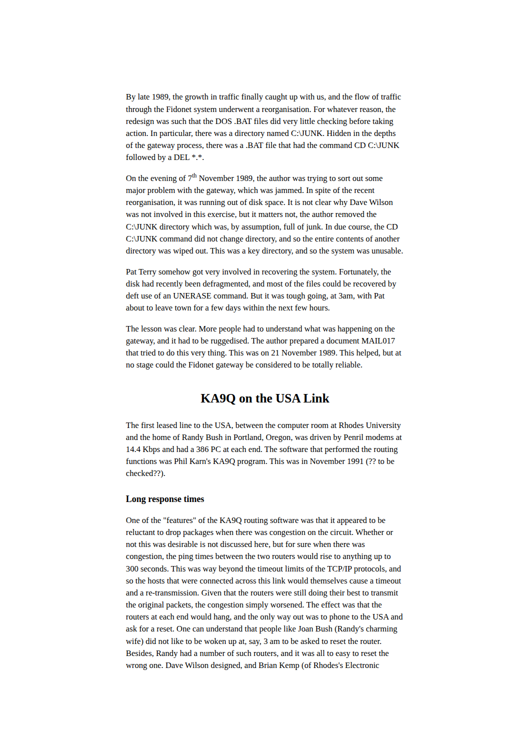By late 1989, the growth in traffic finally caught up with us, and the flow of traffic through the Fidonet system underwent a reorganisation. For whatever reason, the redesign was such that the DOS .BAT files did very little checking before taking action. In particular, there was a directory named C:\JUNK. Hidden in the depths of the gateway process, there was a .BAT file that had the command CD C:\JUNK followed by a DEL *.*.
On the evening of 7th November 1989, the author was trying to sort out some major problem with the gateway, which was jammed. In spite of the recent reorganisation, it was running out of disk space. It is not clear why Dave Wilson was not involved in this exercise, but it matters not, the author removed the C:\JUNK directory which was, by assumption, full of junk. In due course, the CD C:\JUNK command did not change directory, and so the entire contents of another directory was wiped out. This was a key directory, and so the system was unusable.
Pat Terry somehow got very involved in recovering the system. Fortunately, the disk had recently been defragmented, and most of the files could be recovered by deft use of an UNERASE command. But it was tough going, at 3am, with Pat about to leave town for a few days within the next few hours.
The lesson was clear. More people had to understand what was happening on the gateway, and it had to be ruggedised. The author prepared a document MAIL017 that tried to do this very thing. This was on 21 November 1989. This helped, but at no stage could the Fidonet gateway be considered to be totally reliable.
KA9Q on the USA Link
The first leased line to the USA, between the computer room at Rhodes University and the home of Randy Bush in Portland, Oregon, was driven by Penril modems at 14.4 Kbps and had a 386 PC at each end. The software that performed the routing functions was Phil Karn's KA9Q program. This was in November 1991 (?? to be checked??).
Long response times
One of the "features" of the KA9Q routing software was that it appeared to be reluctant to drop packages when there was congestion on the circuit. Whether or not this was desirable is not discussed here, but for sure when there was congestion, the ping times between the two routers would rise to anything up to 300 seconds. This was way beyond the timeout limits of the TCP/IP protocols, and so the hosts that were connected across this link would themselves cause a timeout and a re-transmission. Given that the routers were still doing their best to transmit the original packets, the congestion simply worsened. The effect was that the routers at each end would hang, and the only way out was to phone to the USA and ask for a reset. One can understand that people like Joan Bush (Randy's charming wife) did not like to be woken up at, say, 3 am to be asked to reset the router. Besides, Randy had a number of such routers, and it was all to easy to reset the wrong one. Dave Wilson designed, and Brian Kemp (of Rhodes's Electronic